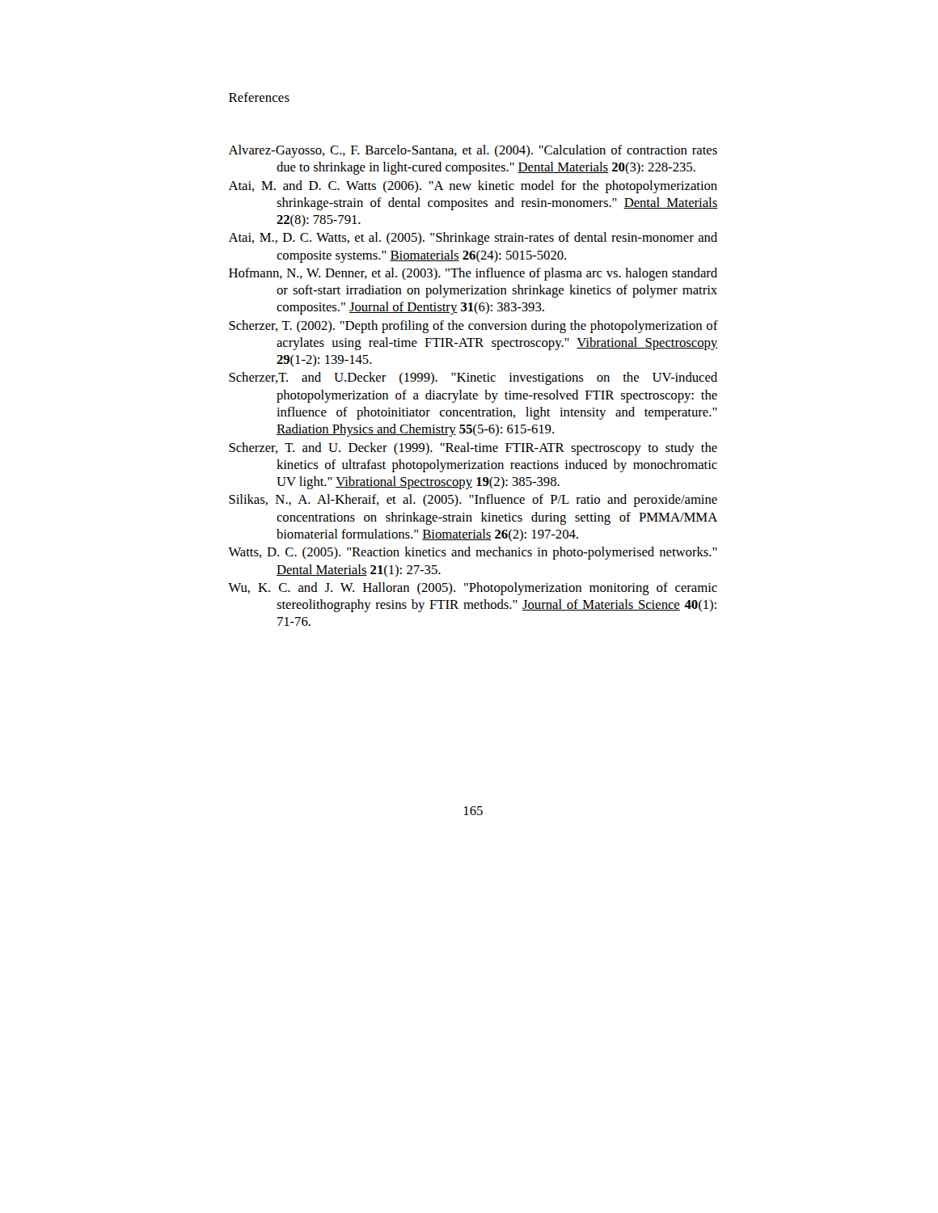References
Alvarez-Gayosso, C., F. Barcelo-Santana, et al. (2004). "Calculation of contraction rates due to shrinkage in light-cured composites." Dental Materials 20(3): 228-235.
Atai, M. and D. C. Watts (2006). "A new kinetic model for the photopolymerization shrinkage-strain of dental composites and resin-monomers." Dental Materials 22(8): 785-791.
Atai, M., D. C. Watts, et al. (2005). "Shrinkage strain-rates of dental resin-monomer and composite systems." Biomaterials 26(24): 5015-5020.
Hofmann, N., W. Denner, et al. (2003). "The influence of plasma arc vs. halogen standard or soft-start irradiation on polymerization shrinkage kinetics of polymer matrix composites." Journal of Dentistry 31(6): 383-393.
Scherzer, T. (2002). "Depth profiling of the conversion during the photopolymerization of acrylates using real-time FTIR-ATR spectroscopy." Vibrational Spectroscopy 29(1-2): 139-145.
Scherzer,T. and U.Decker (1999). "Kinetic investigations on the UV-induced photopolymerization of a diacrylate by time-resolved FTIR spectroscopy: the influence of photoinitiator concentration, light intensity and temperature." Radiation Physics and Chemistry 55(5-6): 615-619.
Scherzer, T. and U. Decker (1999). "Real-time FTIR-ATR spectroscopy to study the kinetics of ultrafast photopolymerization reactions induced by monochromatic UV light." Vibrational Spectroscopy 19(2): 385-398.
Silikas, N., A. Al-Kheraif, et al. (2005). "Influence of P/L ratio and peroxide/amine concentrations on shrinkage-strain kinetics during setting of PMMA/MMA biomaterial formulations." Biomaterials 26(2): 197-204.
Watts, D. C. (2005). "Reaction kinetics and mechanics in photo-polymerised networks." Dental Materials 21(1): 27-35.
Wu, K. C. and J. W. Halloran (2005). "Photopolymerization monitoring of ceramic stereolithography resins by FTIR methods." Journal of Materials Science 40(1): 71-76.
165